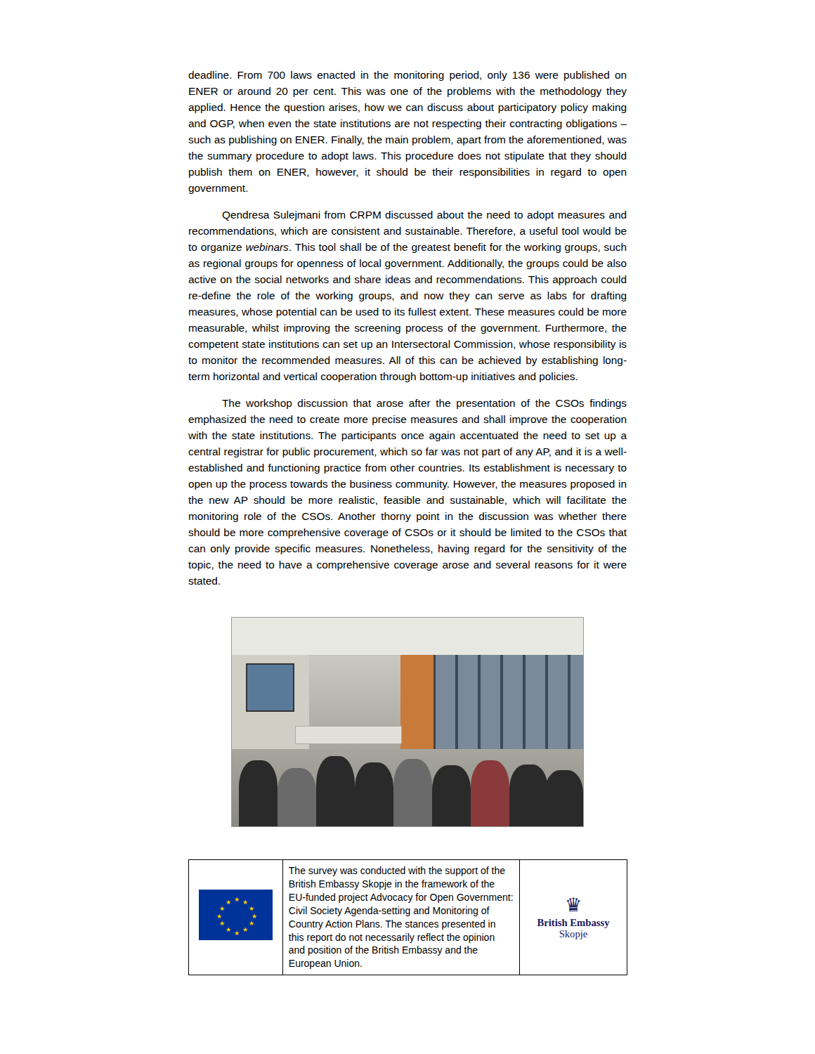deadline. From 700 laws enacted in the monitoring period, only 136 were published on ENER or around 20 per cent. This was one of the problems with the methodology they applied. Hence the question arises, how we can discuss about participatory policy making and OGP, when even the state institutions are not respecting their contracting obligations – such as publishing on ENER. Finally, the main problem, apart from the aforementioned, was the summary procedure to adopt laws. This procedure does not stipulate that they should publish them on ENER, however, it should be their responsibilities in regard to open government.
Qendresa Sulejmani from CRPM discussed about the need to adopt measures and recommendations, which are consistent and sustainable. Therefore, a useful tool would be to organize webinars. This tool shall be of the greatest benefit for the working groups, such as regional groups for openness of local government. Additionally, the groups could be also active on the social networks and share ideas and recommendations. This approach could re-define the role of the working groups, and now they can serve as labs for drafting measures, whose potential can be used to its fullest extent. These measures could be more measurable, whilst improving the screening process of the government. Furthermore, the competent state institutions can set up an Intersectoral Commission, whose responsibility is to monitor the recommended measures. All of this can be achieved by establishing long-term horizontal and vertical cooperation through bottom-up initiatives and policies.
The workshop discussion that arose after the presentation of the CSOs findings emphasized the need to create more precise measures and shall improve the cooperation with the state institutions. The participants once again accentuated the need to set up a central registrar for public procurement, which so far was not part of any AP, and it is a well-established and functioning practice from other countries. Its establishment is necessary to open up the process towards the business community. However, the measures proposed in the new AP should be more realistic, feasible and sustainable, which will facilitate the monitoring role of the CSOs. Another thorny point in the discussion was whether there should be more comprehensive coverage of CSOs or it should be limited to the CSOs that can only provide specific measures. Nonetheless, having regard for the sensitivity of the topic, the need to have a comprehensive coverage arose and several reasons for it were stated.
★ ★ ★ ★ ★ ★ ★ ★ ★ ★ ★ ★
The survey was conducted with the support of the British Embassy Skopje in the framework of the EU-funded project Advocacy for Open Government: Civil Society Agenda-setting and Monitoring of Country Action Plans. The stances presented in this report do not necessarily reflect the opinion and position of the British Embassy and the European Union.
♛ British Embassy Skopje